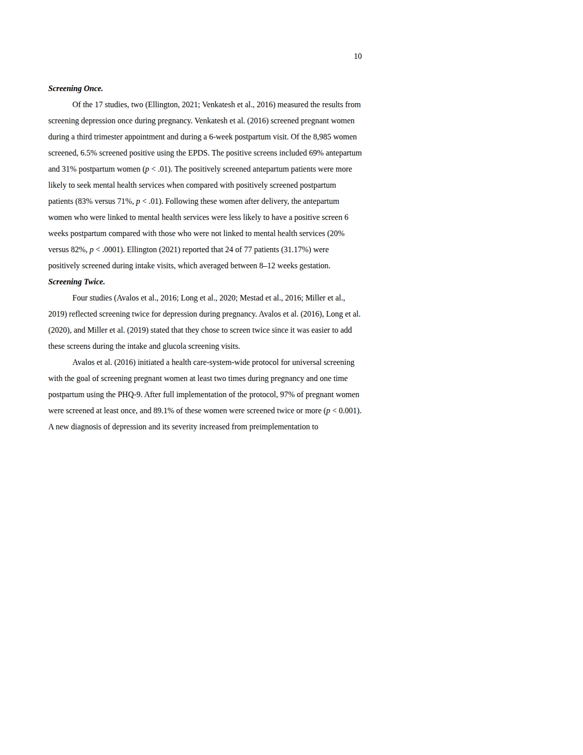10
Screening Once.
Of the 17 studies, two (Ellington, 2021; Venkatesh et al., 2016) measured the results from screening depression once during pregnancy. Venkatesh et al. (2016) screened pregnant women during a third trimester appointment and during a 6-week postpartum visit. Of the 8,985 women screened, 6.5% screened positive using the EPDS. The positive screens included 69% antepartum and 31% postpartum women (p < .01). The positively screened antepartum patients were more likely to seek mental health services when compared with positively screened postpartum patients (83% versus 71%, p < .01). Following these women after delivery, the antepartum women who were linked to mental health services were less likely to have a positive screen 6 weeks postpartum compared with those who were not linked to mental health services (20% versus 82%, p < .0001). Ellington (2021) reported that 24 of 77 patients (31.17%) were positively screened during intake visits, which averaged between 8–12 weeks gestation.
Screening Twice.
Four studies (Avalos et al., 2016; Long et al., 2020; Mestad et al., 2016; Miller et al., 2019) reflected screening twice for depression during pregnancy. Avalos et al. (2016), Long et al. (2020), and Miller et al. (2019) stated that they chose to screen twice since it was easier to add these screens during the intake and glucola screening visits.
Avalos et al. (2016) initiated a health care-system-wide protocol for universal screening with the goal of screening pregnant women at least two times during pregnancy and one time postpartum using the PHQ-9. After full implementation of the protocol, 97% of pregnant women were screened at least once, and 89.1% of these women were screened twice or more (p < 0.001). A new diagnosis of depression and its severity increased from preimplementation to